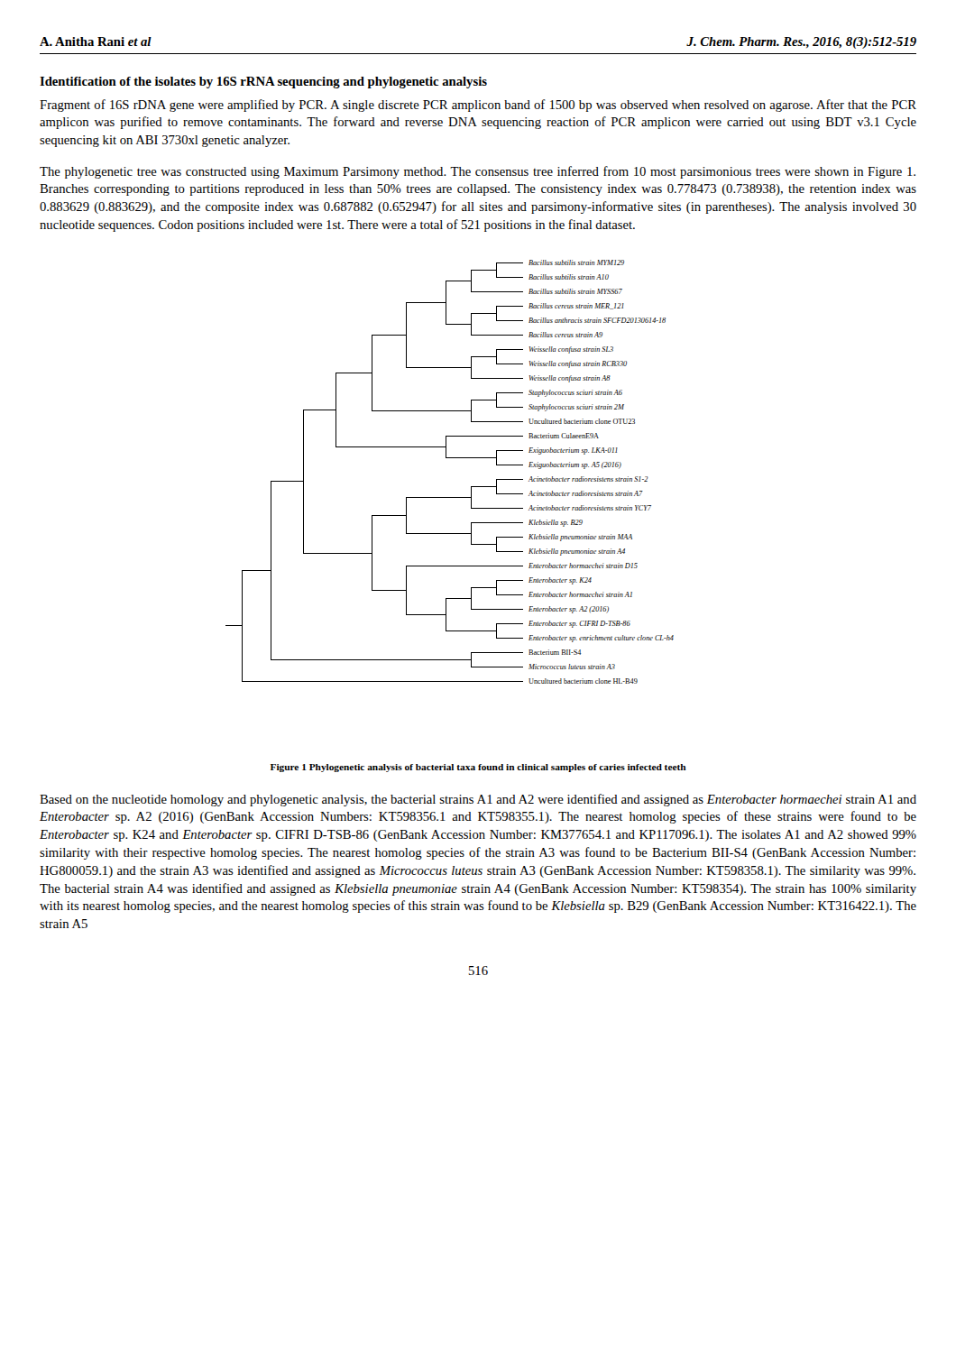A. Anitha Rani et al
J. Chem. Pharm. Res., 2016, 8(3):512-519
Identification of the isolates by 16S rRNA sequencing and phylogenetic analysis
Fragment of 16S rDNA gene were amplified by PCR. A single discrete PCR amplicon band of 1500 bp was observed when resolved on agarose. After that the PCR amplicon was purified to remove contaminants. The forward and reverse DNA sequencing reaction of PCR amplicon were carried out using BDT v3.1 Cycle sequencing kit on ABI 3730xl genetic analyzer.
The phylogenetic tree was constructed using Maximum Parsimony method. The consensus tree inferred from 10 most parsimonious trees were shown in Figure 1. Branches corresponding to partitions reproduced in less than 50% trees are collapsed. The consistency index was 0.778473 (0.738938), the retention index was 0.883629 (0.883629), and the composite index was 0.687882 (0.652947) for all sites and parsimony-informative sites (in parentheses). The analysis involved 30 nucleotide sequences. Codon positions included were 1st. There were a total of 521 positions in the final dataset.
Bacillus subtilis strain MYM129 Bacillus subtilis strain A10 Bacillus subtilis strain MYSS67 Bacillus cereus strain MER_121 Bacillus anthracis strain SFCFD20130614-18 Bacillus cereus strain A9 Weissella confusa strain SL3 Weissella confusa strain RCB330 Weissella confusa strain A8 Staphylococcus sciuri strain A6 Staphylococcus sciuri strain 2M Uncultured bacterium clone OTU23 Bacterium CulaeenE9A Exiguobacterium sp. LKA-011 Exiguobacterium sp. A5 (2016) Acinetobacter radioresistens strain S1-2 Acinetobacter radioresistens strain A7 Acinetobacter radioresistens strain YCY7 Klebsiella sp. B29 Klebsiella pneumoniae strain MAA Klebsiella pneumoniae strain A4 Enterobacter hormaechei strain D15 Enterobacter sp. K24 Enterobacter hormaechei strain A1 Enterobacter sp. A2 (2016) Enterobacter sp. CIFRI D-TSB-86 Enterobacter sp. enrichment culture clone CL-h4 Bacterium BII-S4 Micrococcus luteus strain A3 Uncultured bacterium clone HL-B49
Figure 1 Phylogenetic analysis of bacterial taxa found in clinical samples of caries infected teeth
Based on the nucleotide homology and phylogenetic analysis, the bacterial strains A1 and A2 were identified and assigned as Enterobacter hormaechei strain A1 and Enterobacter sp. A2 (2016) (GenBank Accession Numbers: KT598356.1 and KT598355.1). The nearest homolog species of these strains were found to be Enterobacter sp. K24 and Enterobacter sp. CIFRI D-TSB-86 (GenBank Accession Number: KM377654.1 and KP117096.1). The isolates A1 and A2 showed 99% similarity with their respective homolog species. The nearest homolog species of the strain A3 was found to be Bacterium BII-S4 (GenBank Accession Number: HG800059.1) and the strain A3 was identified and assigned as Micrococcus luteus strain A3 (GenBank Accession Number: KT598358.1). The similarity was 99%. The bacterial strain A4 was identified and assigned as Klebsiella pneumoniae strain A4 (GenBank Accession Number: KT598354). The strain has 100% similarity with its nearest homolog species, and the nearest homolog species of this strain was found to be Klebsiella sp. B29 (GenBank Accession Number: KT316422.1). The strain A5
516